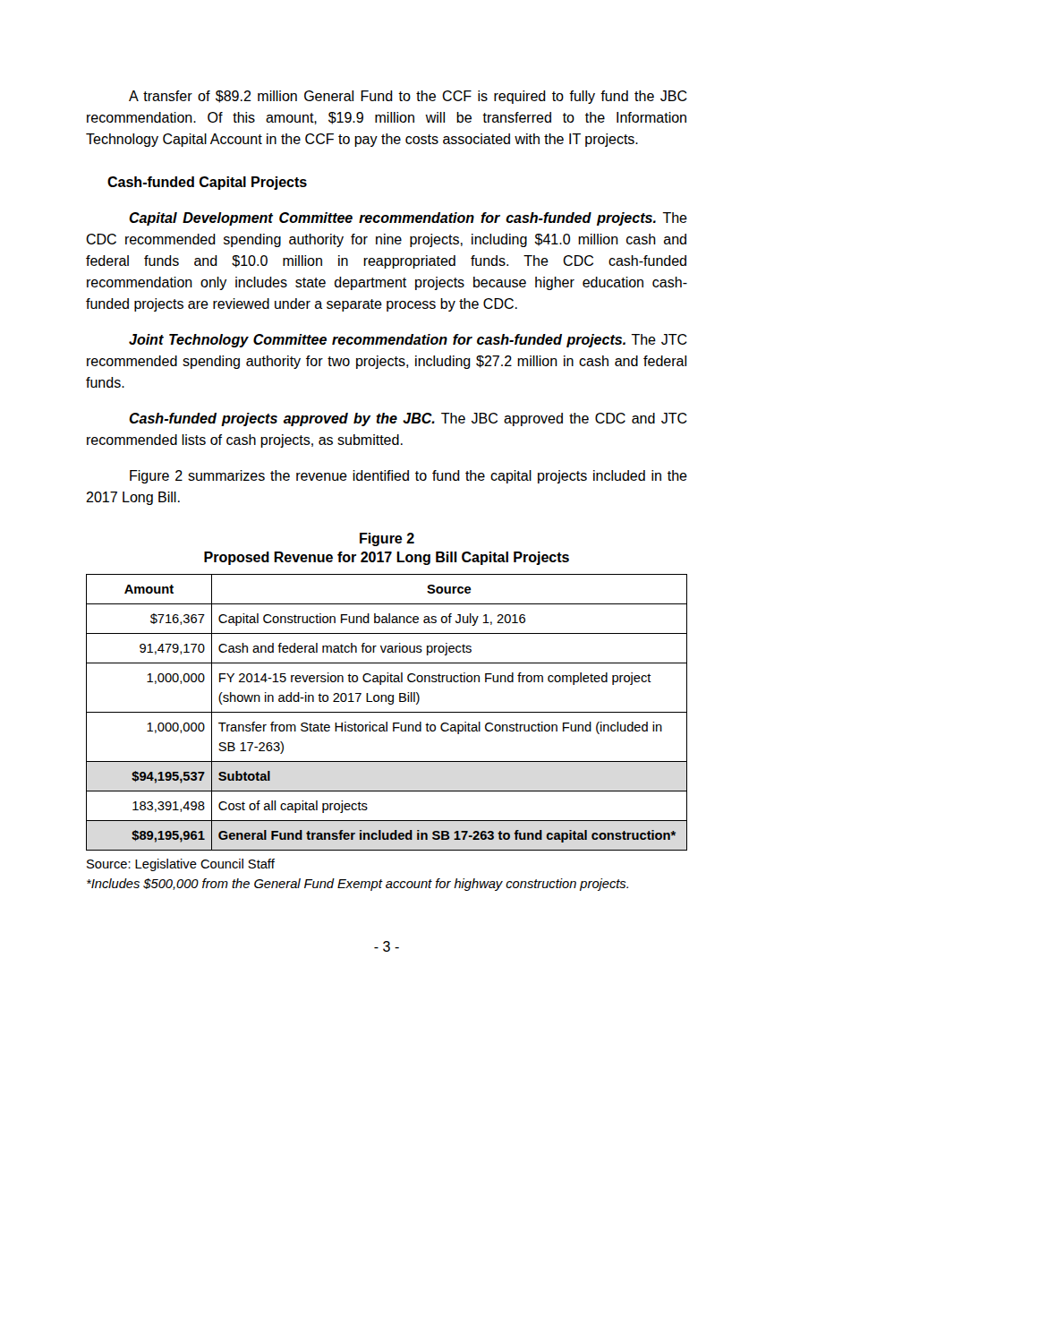A transfer of $89.2 million General Fund to the CCF is required to fully fund the JBC recommendation. Of this amount, $19.9 million will be transferred to the Information Technology Capital Account in the CCF to pay the costs associated with the IT projects.
Cash-funded Capital Projects
Capital Development Committee recommendation for cash-funded projects. The CDC recommended spending authority for nine projects, including $41.0 million cash and federal funds and $10.0 million in reappropriated funds. The CDC cash-funded recommendation only includes state department projects because higher education cash-funded projects are reviewed under a separate process by the CDC.
Joint Technology Committee recommendation for cash-funded projects. The JTC recommended spending authority for two projects, including $27.2 million in cash and federal funds.
Cash-funded projects approved by the JBC. The JBC approved the CDC and JTC recommended lists of cash projects, as submitted.
Figure 2 summarizes the revenue identified to fund the capital projects included in the 2017 Long Bill.
Figure 2
Proposed Revenue for 2017 Long Bill Capital Projects
| Amount | Source |
| --- | --- |
| $716,367 | Capital Construction Fund balance as of July 1, 2016 |
| 91,479,170 | Cash and federal match for various projects |
| 1,000,000 | FY 2014-15 reversion to Capital Construction Fund from completed project (shown in add-in to 2017 Long Bill) |
| 1,000,000 | Transfer from State Historical Fund to Capital Construction Fund (included in SB 17-263) |
| $94,195,537 | Subtotal |
| 183,391,498 | Cost of all capital projects |
| $89,195,961 | General Fund transfer included in SB 17-263 to fund capital construction* |
Source: Legislative Council Staff
*Includes $500,000 from the General Fund Exempt account for highway construction projects.
- 3 -